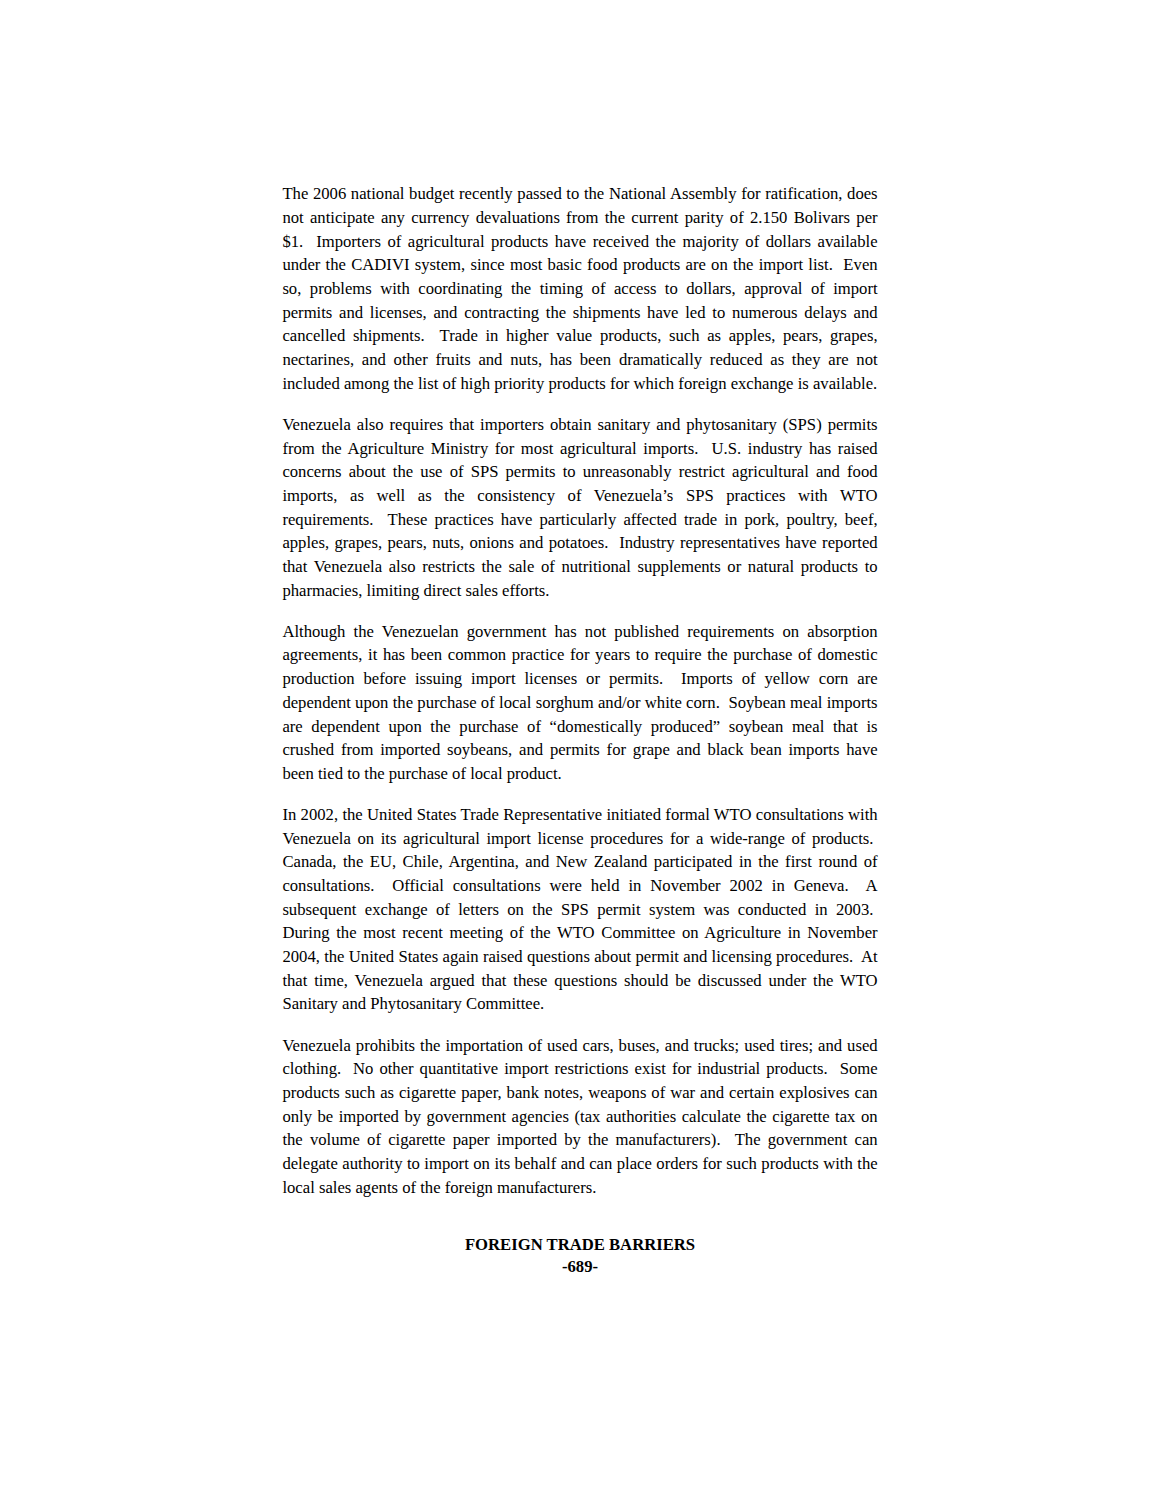The 2006 national budget recently passed to the National Assembly for ratification, does not anticipate any currency devaluations from the current parity of 2.150 Bolivars per $1. Importers of agricultural products have received the majority of dollars available under the CADIVI system, since most basic food products are on the import list. Even so, problems with coordinating the timing of access to dollars, approval of import permits and licenses, and contracting the shipments have led to numerous delays and cancelled shipments. Trade in higher value products, such as apples, pears, grapes, nectarines, and other fruits and nuts, has been dramatically reduced as they are not included among the list of high priority products for which foreign exchange is available.
Venezuela also requires that importers obtain sanitary and phytosanitary (SPS) permits from the Agriculture Ministry for most agricultural imports. U.S. industry has raised concerns about the use of SPS permits to unreasonably restrict agricultural and food imports, as well as the consistency of Venezuela’s SPS practices with WTO requirements. These practices have particularly affected trade in pork, poultry, beef, apples, grapes, pears, nuts, onions and potatoes. Industry representatives have reported that Venezuela also restricts the sale of nutritional supplements or natural products to pharmacies, limiting direct sales efforts.
Although the Venezuelan government has not published requirements on absorption agreements, it has been common practice for years to require the purchase of domestic production before issuing import licenses or permits. Imports of yellow corn are dependent upon the purchase of local sorghum and/or white corn. Soybean meal imports are dependent upon the purchase of “domestically produced” soybean meal that is crushed from imported soybeans, and permits for grape and black bean imports have been tied to the purchase of local product.
In 2002, the United States Trade Representative initiated formal WTO consultations with Venezuela on its agricultural import license procedures for a wide-range of products. Canada, the EU, Chile, Argentina, and New Zealand participated in the first round of consultations. Official consultations were held in November 2002 in Geneva. A subsequent exchange of letters on the SPS permit system was conducted in 2003. During the most recent meeting of the WTO Committee on Agriculture in November 2004, the United States again raised questions about permit and licensing procedures. At that time, Venezuela argued that these questions should be discussed under the WTO Sanitary and Phytosanitary Committee.
Venezuela prohibits the importation of used cars, buses, and trucks; used tires; and used clothing. No other quantitative import restrictions exist for industrial products. Some products such as cigarette paper, bank notes, weapons of war and certain explosives can only be imported by government agencies (tax authorities calculate the cigarette tax on the volume of cigarette paper imported by the manufacturers). The government can delegate authority to import on its behalf and can place orders for such products with the local sales agents of the foreign manufacturers.
FOREIGN TRADE BARRIERS
-689-